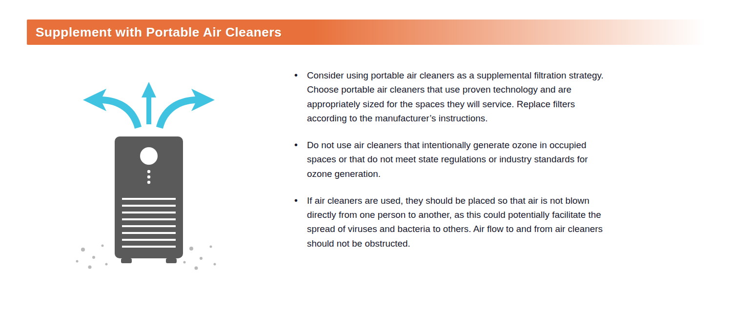Supplement with Portable Air Cleaners
Portable air cleaner illustration
Consider using portable air cleaners as a supplemental filtration strategy. Choose portable air cleaners that use proven technology and are appropriately sized for the spaces they will service. Replace filters according to the manufacturer’s instructions.
Do not use air cleaners that intentionally generate ozone in occupied spaces or that do not meet state regulations or industry standards for ozone generation.
If air cleaners are used, they should be placed so that air is not blown directly from one person to another, as this could potentially facilitate the spread of viruses and bacteria to others. Air flow to and from air cleaners should not be obstructed.